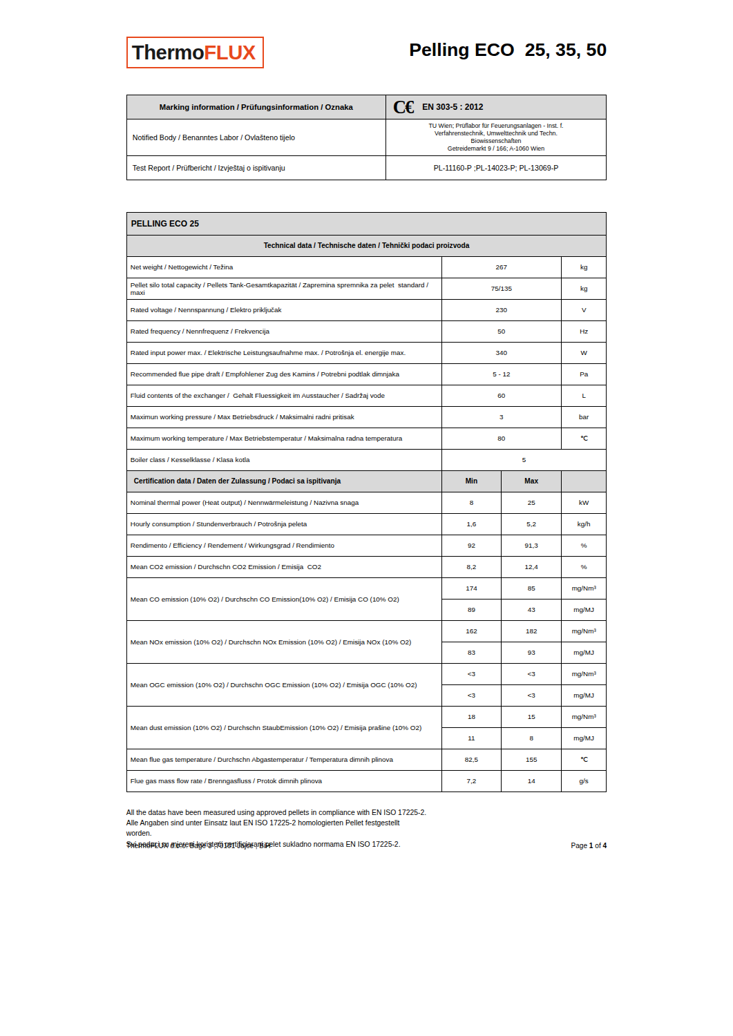Thermo FLUX
Pelling ECO 25, 35, 50
| Marking information / Prüfungsinformation / Oznaka | C€ EN 303-5 : 2012 |
| Notified Body / Benanntes Labor / Ovlašteno tijelo | TU Wien; Prüflabor für Feuerungsanlagen - Inst. f. Verfahrenstechnik, Umwelttechnik und Techn. Biowissenschaften Getreidemarkt 9 / 166; A-1060 Wien |
| Test Report / Prüfbericht / Izvještaj o ispitivanju | PL-11160-P ;PL-14023-P; PL-13069-P |
| PELLING ECO 25 |
| Technical data / Technische daten / Tehnički podaci proizvoda |
| Net weight / Nettogewicht / Težina | 267 | kg |
| Pellet silo total capacity / Pellets Tank-Gesamtkapazität / Zapremina spremnika za pelet standard / maxi | 75/135 | kg |
| Rated voltage / Nennspannung / Elektro priključak | 230 | V |
| Rated frequency / Nennfrequenz / Frekvencija | 50 | Hz |
| Rated input power max. / Elektrische Leistungsaufnahme max. / Potrošnja el. energije max. | 340 | W |
| Recommended flue pipe draft / Empfohlener Zug des Kamins / Potrebni podtlak dimnjaka | 5 - 12 | Pa |
| Fluid contents of the exchanger / Gehalt Fluessigkeit im Ausstaucher / Sadržaj vode | 60 | L |
| Maximun working pressure / Max Betriebsdruck / Maksimalni radni pritisak | 3 | bar |
| Maximum working temperature / Max Betriebstemperatur / Maksimalna radna temperatura | 80 | ℃ |
| Boiler class / Kesselklasse / Klasa kotla | 5 |
| Certification data / Daten der Zulassung / Podaci sa ispitivanja | Min | Max | |
| Nominal thermal power (Heat output) / Nennwärmeleistung / Nazivna snaga | 8 | 25 | kW |
| Hourly consumption / Stundenverbrauch / Potrošnja peleta | 1,6 | 5,2 | kg/h |
| Rendimento / Efficiency / Rendement / Wirkungsgrad / Rendimiento | 92 | 91,3 | % |
| Mean CO2 emission / Durchschn CO2 Emission / Emisija CO2 | 8,2 | 12,4 | % |
| Mean CO emission (10% O2) / Durchschn CO Emission(10% O2) / Emisija CO (10% O2) | 174 | 85 | mg/Nm³ |
| 89 | 43 | mg/MJ |
| Mean NOx emission (10% O2) / Durchschn NOx Emission (10% O2) / Emisija NOx (10% O2) | 162 | 182 | mg/Nm³ |
| 83 | 93 | mg/MJ |
| Mean OGC emission (10% O2) / Durchschn OGC Emission (10% O2) / Emisija OGC (10% O2) | <3 | <3 | mg/Nm³ |
| <3 | <3 | mg/MJ |
| Mean dust emission (10% O2) / Durchschn StaubEmission (10% O2) / Emisija prašine (10% O2) | 18 | 15 | mg/Nm³ |
| 11 | 8 | mg/MJ |
| Mean flue gas temperature / Durchschn Abgastemperatur / Temperatura dimnih plinova | 82,5 | 155 | ℃ |
| Flue gas mass flow rate / Brenngasfluss / Protok dimnih plinova | 7,2 | 14 | g/s |
All the datas have been measured using approved pellets in compliance with EN ISO 17225-2.
Alle Angaben sind unter Einsatz laut EN ISO 17225-2 homologierten Pellet festgestellt
worden.
Svi podaci su mjereni koristeći certificiarani pelet sukladno normama EN ISO 17225-2.
ThermoFLUX d.o.o. Bage 3 ,70101 Jajce , BiH
Page 1 of 4